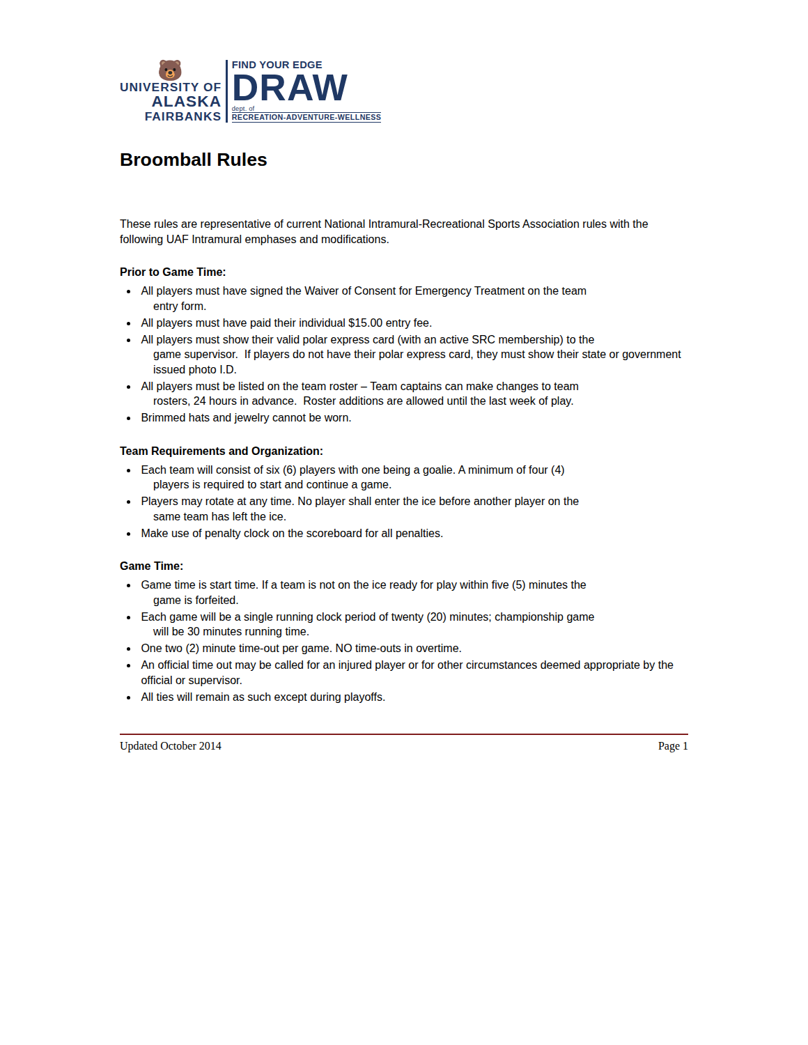🐻 UNIVERSITY OF
ALASKA
FAIRBANKS
FIND YOUR EDGE DRAW dept. of RECREATION-ADVENTURE-WELLNESS
Broomball Rules
These rules are representative of current National Intramural-Recreational Sports Association rules with the following UAF Intramural emphases and modifications.
Prior to Game Time:
All players must have signed the Waiver of Consent for Emergency Treatment on the teamentry form.
All players must have paid their individual $15.00 entry fee.
All players must show their valid polar express card (with an active SRC membership) to thegame supervisor. If players do not have their polar express card, they must show their state or government issued photo I.D.
All players must be listed on the team roster – Team captains can make changes to teamrosters, 24 hours in advance. Roster additions are allowed until the last week of play.
Brimmed hats and jewelry cannot be worn.
Team Requirements and Organization:
Each team will consist of six (6) players with one being a goalie. A minimum of four (4)players is required to start and continue a game.
Players may rotate at any time. No player shall enter the ice before another player on thesame team has left the ice.
Make use of penalty clock on the scoreboard for all penalties.
Game Time:
Game time is start time. If a team is not on the ice ready for play within five (5) minutes thegame is forfeited.
Each game will be a single running clock period of twenty (20) minutes; championship gamewill be 30 minutes running time.
One two (2) minute time-out per game. NO time-outs in overtime.
An official time out may be called for an injured player or for other circumstances deemed appropriate by the official or supervisor.
All ties will remain as such except during playoffs.
Updated October 2014 Page 1